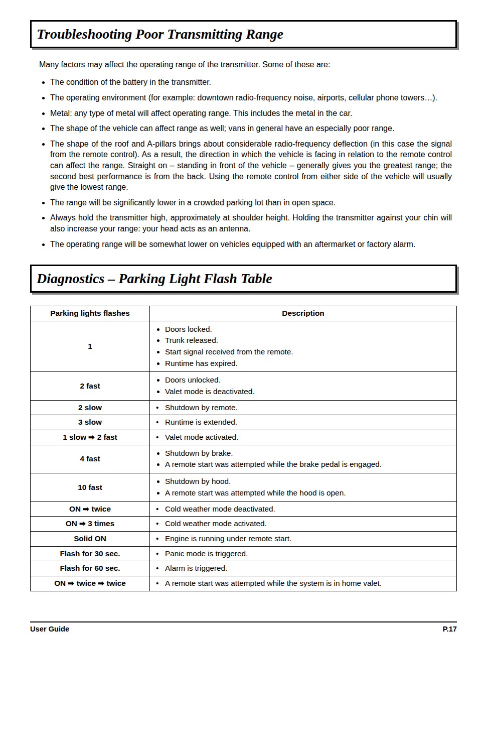Troubleshooting Poor Transmitting Range
Many factors may affect the operating range of the transmitter. Some of these are:
The condition of the battery in the transmitter.
The operating environment (for example: downtown radio-frequency noise, airports, cellular phone towers…).
Metal: any type of metal will affect operating range. This includes the metal in the car.
The shape of the vehicle can affect range as well; vans in general have an especially poor range.
The shape of the roof and A-pillars brings about considerable radio-frequency deflection (in this case the signal from the remote control). As a result, the direction in which the vehicle is facing in relation to the remote control can affect the range. Straight on – standing in front of the vehicle – generally gives you the greatest range; the second best performance is from the back. Using the remote control from either side of the vehicle will usually give the lowest range.
The range will be significantly lower in a crowded parking lot than in open space.
Always hold the transmitter high, approximately at shoulder height. Holding the transmitter against your chin will also increase your range: your head acts as an antenna.
The operating range will be somewhat lower on vehicles equipped with an aftermarket or factory alarm.
Diagnostics – Parking Light Flash Table
| Parking lights flashes | Description |
| --- | --- |
| 1 | Doors locked. Trunk released. Start signal received from the remote. Runtime has expired. |
| 2 fast | Doors unlocked. Valet mode is deactivated. |
| 2 slow | Shutdown by remote. |
| 3 slow | Runtime is extended. |
| 1 slow ➡ 2 fast | Valet mode activated. |
| 4 fast | Shutdown by brake. A remote start was attempted while the brake pedal is engaged. |
| 10 fast | Shutdown by hood. A remote start was attempted while the hood is open. |
| ON ➡ twice | Cold weather mode deactivated. |
| ON ➡ 3 times | Cold weather mode activated. |
| Solid ON | Engine is running under remote start. |
| Flash for 30 sec. | Panic mode is triggered. |
| Flash for 60 sec. | Alarm is triggered. |
| ON ➡ twice ➡ twice | A remote start was attempted while the system is in home valet. |
User Guide P.17